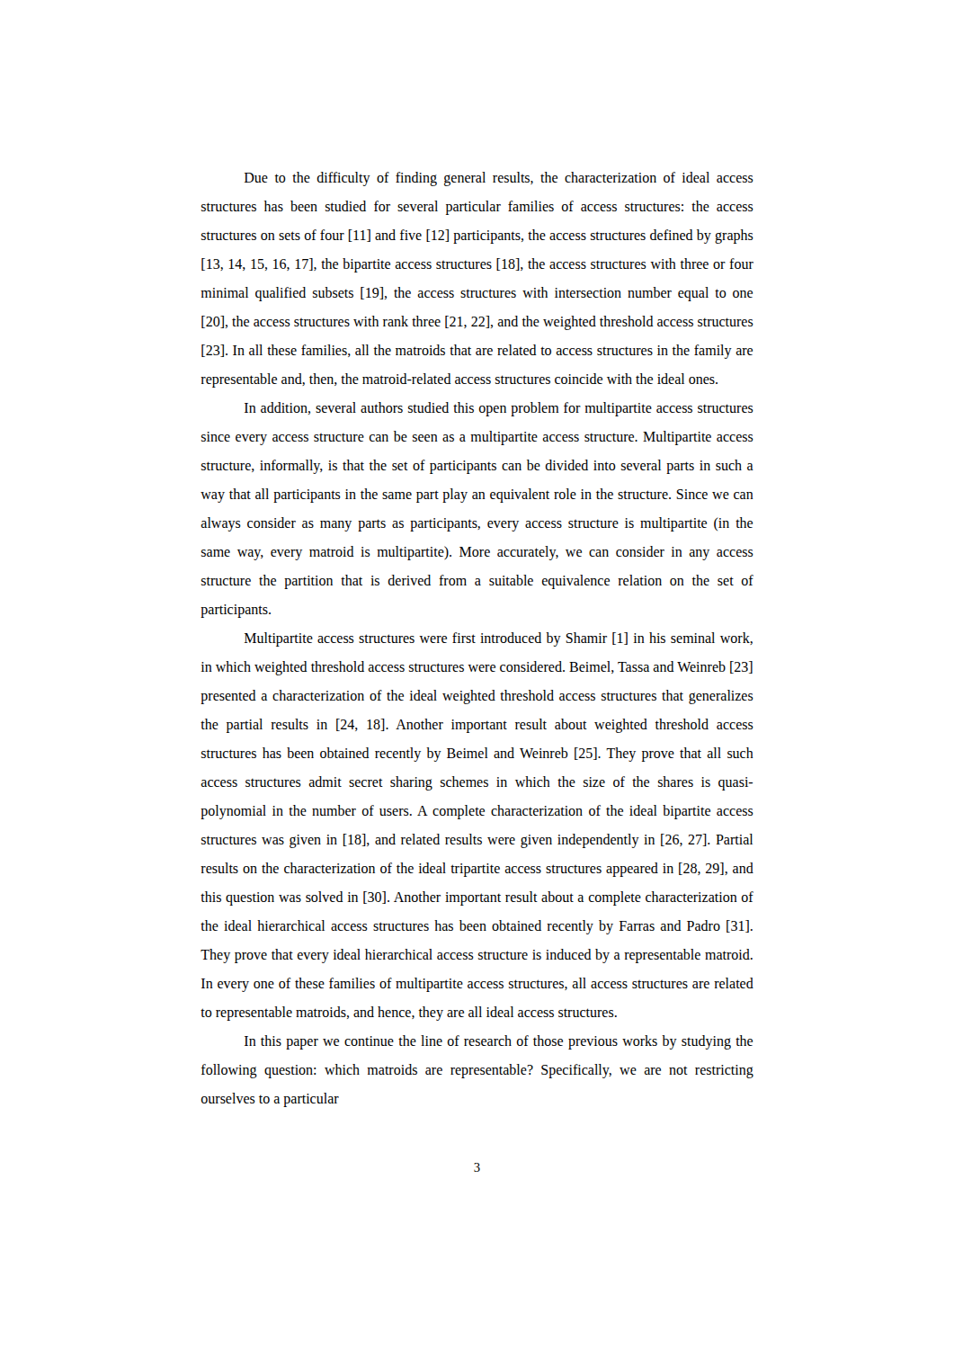Due to the difficulty of finding general results, the characterization of ideal access structures has been studied for several particular families of access structures: the access structures on sets of four [11] and five [12] participants, the access structures defined by graphs [13, 14, 15, 16, 17], the bipartite access structures [18], the access structures with three or four minimal qualified subsets [19], the access structures with intersection number equal to one [20], the access structures with rank three [21, 22], and the weighted threshold access structures [23]. In all these families, all the matroids that are related to access structures in the family are representable and, then, the matroid-related access structures coincide with the ideal ones.
In addition, several authors studied this open problem for multipartite access structures since every access structure can be seen as a multipartite access structure. Multipartite access structure, informally, is that the set of participants can be divided into several parts in such a way that all participants in the same part play an equivalent role in the structure. Since we can always consider as many parts as participants, every access structure is multipartite (in the same way, every matroid is multipartite). More accurately, we can consider in any access structure the partition that is derived from a suitable equivalence relation on the set of participants.
Multipartite access structures were first introduced by Shamir [1] in his seminal work, in which weighted threshold access structures were considered. Beimel, Tassa and Weinreb [23] presented a characterization of the ideal weighted threshold access structures that generalizes the partial results in [24, 18]. Another important result about weighted threshold access structures has been obtained recently by Beimel and Weinreb [25]. They prove that all such access structures admit secret sharing schemes in which the size of the shares is quasi-polynomial in the number of users. A complete characterization of the ideal bipartite access structures was given in [18], and related results were given independently in [26, 27]. Partial results on the characterization of the ideal tripartite access structures appeared in [28, 29], and this question was solved in [30]. Another important result about a complete characterization of the ideal hierarchical access structures has been obtained recently by Farras and Padro [31]. They prove that every ideal hierarchical access structure is induced by a representable matroid. In every one of these families of multipartite access structures, all access structures are related to representable matroids, and hence, they are all ideal access structures.
In this paper we continue the line of research of those previous works by studying the following question: which matroids are representable? Specifically, we are not restricting ourselves to a particular
3